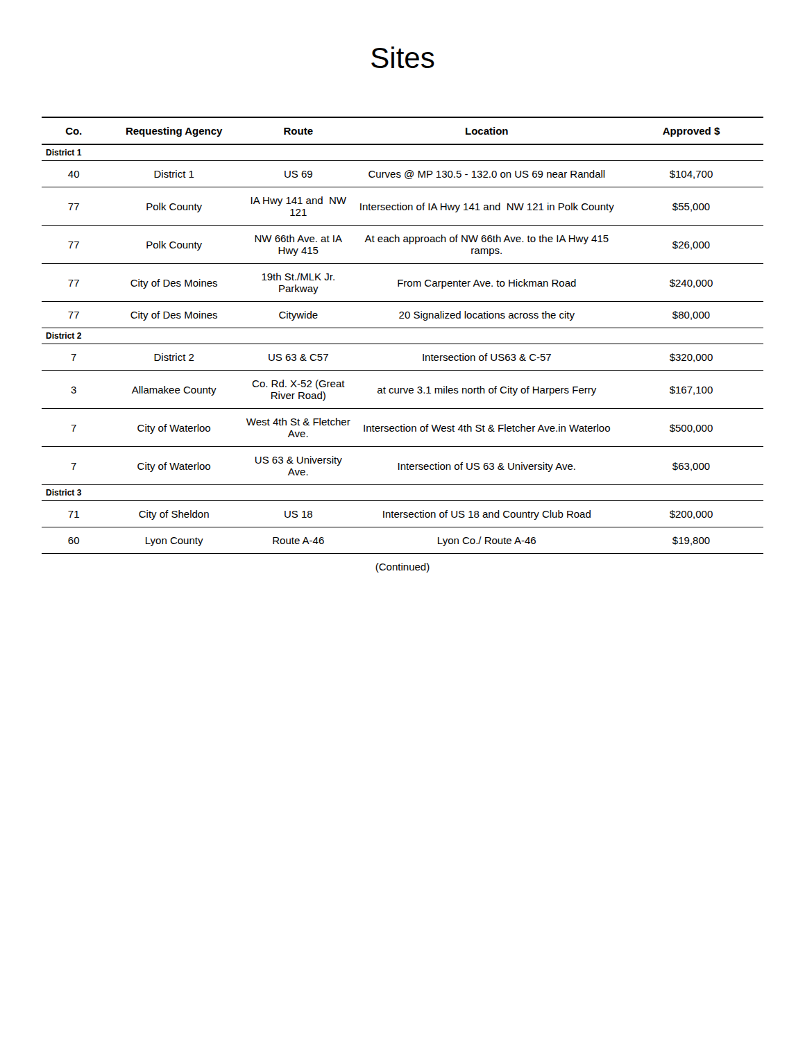Sites
| Co. | Requesting Agency | Route | Location | Approved $ |
| --- | --- | --- | --- | --- |
| District 1 |
| 40 | District 1 | US 69 | Curves @ MP 130.5 - 132.0 on US 69 near Randall | $104,700 |
| 77 | Polk County | IA Hwy 141 and NW 121 | Intersection of IA Hwy 141 and NW 121 in Polk County | $55,000 |
| 77 | Polk County | NW 66th Ave. at IA Hwy 415 | At each approach of NW 66th Ave. to the IA Hwy 415 ramps. | $26,000 |
| 77 | City of Des Moines | 19th St./MLK Jr. Parkway | From Carpenter Ave. to Hickman Road | $240,000 |
| 77 | City of Des Moines | Citywide | 20 Signalized locations across the city | $80,000 |
| District 2 |
| 7 | District 2 | US 63 & C57 | Intersection of US63 & C-57 | $320,000 |
| 3 | Allamakee County | Co. Rd. X-52 (Great River Road) | at curve 3.1 miles north of City of Harpers Ferry | $167,100 |
| 7 | City of Waterloo | West 4th St & Fletcher Ave. | Intersection of West 4th St & Fletcher Ave.in Waterloo | $500,000 |
| 7 | City of Waterloo | US 63 & University Ave. | Intersection of US 63 & University Ave. | $63,000 |
| District 3 |
| 71 | City of Sheldon | US 18 | Intersection of US 18 and Country Club Road | $200,000 |
| 60 | Lyon County | Route A-46 | Lyon Co./ Route A-46 | $19,800 |
(Continued)